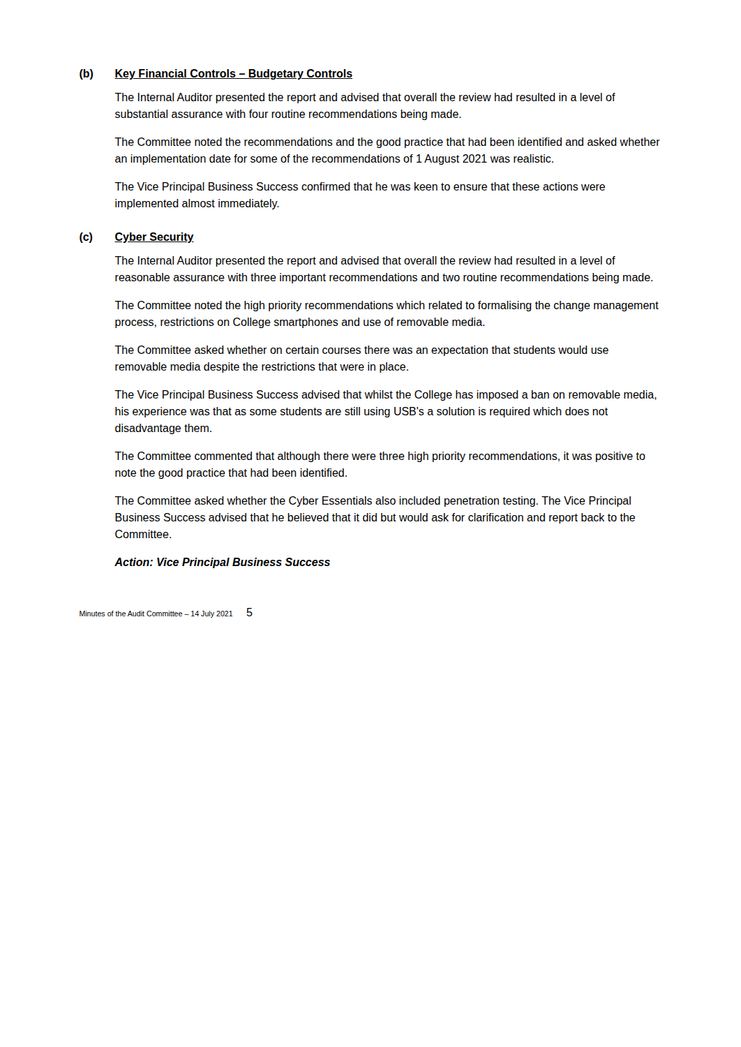(b)
Key Financial Controls – Budgetary Controls
The Internal Auditor presented the report and advised that overall the review had resulted in a level of substantial assurance with four routine recommendations being made.
The Committee noted the recommendations and the good practice that had been identified and asked whether an implementation date for some of the recommendations of 1 August 2021 was realistic.
The Vice Principal Business Success confirmed that he was keen to ensure that these actions were implemented almost immediately.
(c)
Cyber Security
The Internal Auditor presented the report and advised that overall the review had resulted in a level of reasonable assurance with three important recommendations and two routine recommendations being made.
The Committee noted the high priority recommendations which related to formalising the change management process, restrictions on College smartphones and use of removable media.
The Committee asked whether on certain courses there was an expectation that students would use removable media despite the restrictions that were in place.
The Vice Principal Business Success advised that whilst the College has imposed a ban on removable media, his experience was that as some students are still using USB's a solution is required which does not disadvantage them.
The Committee commented that although there were three high priority recommendations, it was positive to note the good practice that had been identified.
The Committee asked whether the Cyber Essentials also included penetration testing. The Vice Principal Business Success advised that he believed that it did but would ask for clarification and report back to the Committee.
Action: Vice Principal Business Success
Minutes of the Audit Committee – 14 July 2021 5